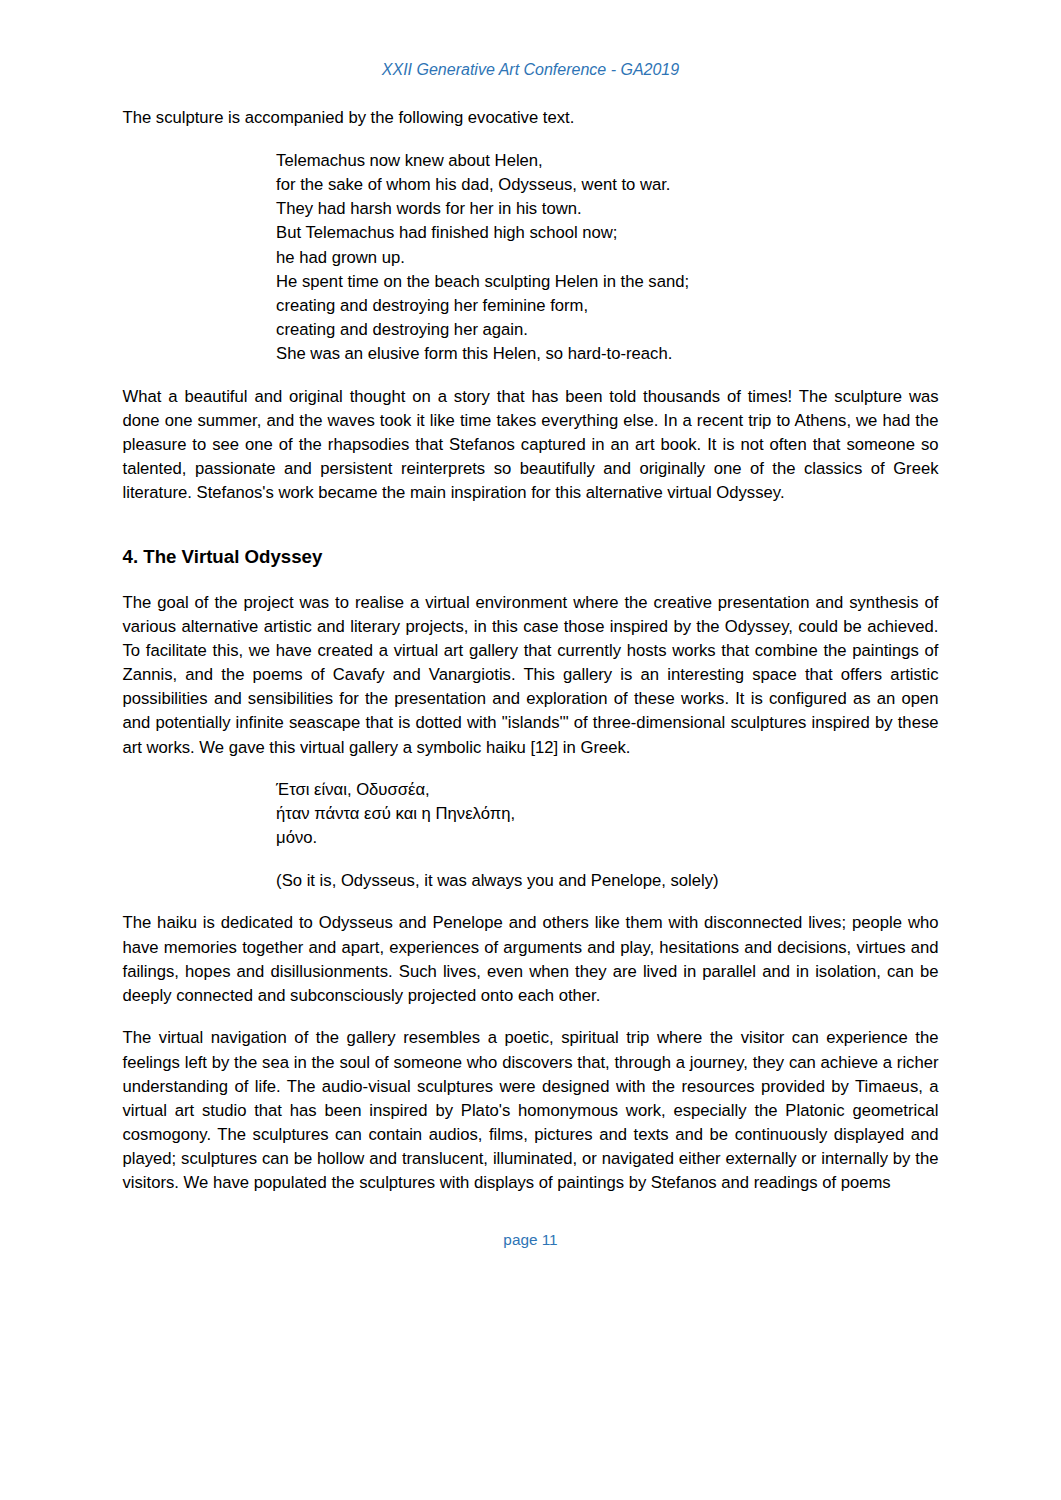XXII Generative Art Conference - GA2019
The sculpture is accompanied by the following evocative text.
Telemachus now knew about Helen,
for the sake of whom his dad, Odysseus, went to war.
They had harsh words for her in his town.
But Telemachus had finished high school now;
he had grown up.
He spent time on the beach sculpting Helen in the sand;
creating and destroying her feminine form,
creating and destroying her again.
She was an elusive form this Helen, so hard-to-reach.
What a beautiful and original thought on a story that has been told thousands of times! The sculpture was done one summer, and the waves took it like time takes everything else. In a recent trip to Athens, we had the pleasure to see one of the rhapsodies that Stefanos captured in an art book. It is not often that someone so talented, passionate and persistent reinterprets so beautifully and originally one of the classics of Greek literature. Stefanos's work became the main inspiration for this alternative virtual Odyssey.
4. The Virtual Odyssey
The goal of the project was to realise a virtual environment where the creative presentation and synthesis of various alternative artistic and literary projects, in this case those inspired by the Odyssey, could be achieved. To facilitate this, we have created a virtual art gallery that currently hosts works that combine the paintings of Zannis, and the poems of Cavafy and Vanargiotis. This gallery is an interesting space that offers artistic possibilities and sensibilities for the presentation and exploration of these works. It is configured as an open and potentially infinite seascape that is dotted with "islands'" of three-dimensional sculptures inspired by these art works. We gave this virtual gallery a symbolic haiku [12] in Greek.
Έτσι είναι, Οδυσσέα,
ήταν πάντα εσύ και η Πηνελόπη,
μόνο.
(So it is, Odysseus, it was always you and Penelope, solely)
The haiku is dedicated to Odysseus and Penelope and others like them with disconnected lives; people who have memories together and apart, experiences of arguments and play, hesitations and decisions, virtues and failings, hopes and disillusionments. Such lives, even when they are lived in parallel and in isolation, can be deeply connected and subconsciously projected onto each other.
The virtual navigation of the gallery resembles a poetic, spiritual trip where the visitor can experience the feelings left by the sea in the soul of someone who discovers that, through a journey, they can achieve a richer understanding of life. The audio-visual sculptures were designed with the resources provided by Timaeus, a virtual art studio that has been inspired by Plato's homonymous work, especially the Platonic geometrical cosmogony. The sculptures can contain audios, films, pictures and texts and be continuously displayed and played; sculptures can be hollow and translucent, illuminated, or navigated either externally or internally by the visitors. We have populated the sculptures with displays of paintings by Stefanos and readings of poems
page 11